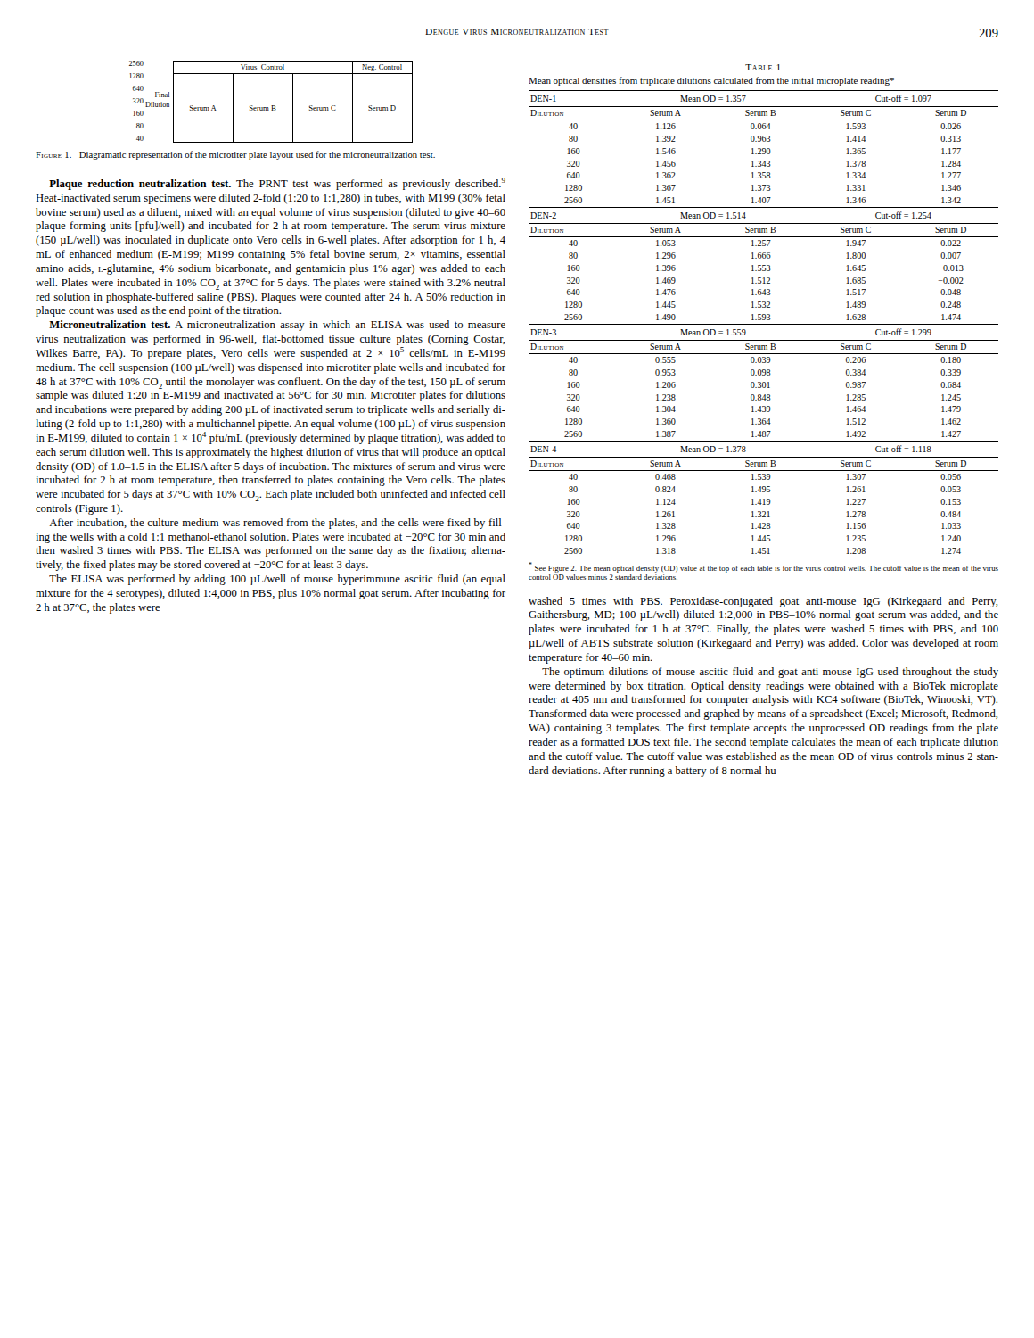Dengue Virus Microneutralization Test 209
2560 1280 640 320 160 80 40
Final Dilution
| Virus Control | Neg. Control |
| --- | --- |
| Serum A | Serum B | Serum C | Serum D |
Figure 1. Diagramatic representation of the microtiter plate layout used for the microneutralization test.
Plaque reduction neutralization test. The PRNT test was performed as previously described.9 Heat-inactivated serum specimens were diluted 2-fold (1:20 to 1:1,280) in tubes, with M199 (30% fetal bovine serum) used as a diluent, mixed with an equal volume of virus suspension (diluted to give 40–60 plaque-forming units [pfu]/well) and incubated for 2 h at room temperature. The serum-virus mixture (150 µL/well) was inoculated in duplicate onto Vero cells in 6-well plates. After adsorption for 1 h, 4 mL of enhanced medium (E-M199; M199 containing 5% fetal bovine serum, 2× vitamins, essential amino acids, l-glutamine, 4% sodium bicarbonate, and gentamicin plus 1% agar) was added to each well. Plates were incubated in 10% CO2 at 37°C for 5 days. The plates were stained with 3.2% neutral red solution in phosphate-buffered saline (PBS). Plaques were counted after 24 h. A 50% reduction in plaque count was used as the end point of the titration.
Microneutralization test. A microneutralization assay in which an ELISA was used to measure virus neutralization was performed in 96-well, flat-bottomed tissue culture plates (Corning Costar, Wilkes Barre, PA). To prepare plates, Vero cells were suspended at 2 × 105 cells/mL in E-M199 medium. The cell suspension (100 µL/well) was dispensed into microtiter plate wells and incubated for 48 h at 37°C with 10% CO2 until the monolayer was confluent. On the day of the test, 150 µL of serum sample was diluted 1:20 in E-M199 and inactivated at 56°C for 30 min. Microtiter plates for dilutions and incubations were prepared by adding 200 µL of inactivated serum to triplicate wells and serially diluting (2-fold up to 1:1,280) with a multichannel pipette. An equal volume (100 µL) of virus suspension in E-M199, diluted to contain 1 × 104 pfu/mL (previously determined by plaque titration), was added to each serum dilution well. This is approximately the highest dilution of virus that will produce an optical density (OD) of 1.0–1.5 in the ELISA after 5 days of incubation. The mixtures of serum and virus were incubated for 2 h at room temperature, then transferred to plates containing the Vero cells. The plates were incubated for 5 days at 37°C with 10% CO2. Each plate included both uninfected and infected cell controls (Figure 1).
After incubation, the culture medium was removed from the plates, and the cells were fixed by filling the wells with a cold 1:1 methanol-ethanol solution. Plates were incubated at −20°C for 30 min and then washed 3 times with PBS. The ELISA was performed on the same day as the fixation; alternatively, the fixed plates may be stored covered at −20°C for at least 3 days.
The ELISA was performed by adding 100 µL/well of mouse hyperimmune ascitic fluid (an equal mixture for the 4 serotypes), diluted 1:4,000 in PBS, plus 10% normal goat serum. After incubating for 2 h at 37°C, the plates were
Table 1
Mean optical densities from triplicate dilutions calculated from the initial microplate reading*
| DEN-1 | Mean OD = 1.357 | Cut-off = 1.097 |
| Dilution | Serum A | Serum B | Serum C | Serum D |
| 40 | 1.126 | 0.064 | 1.593 | 0.026 |
| 80 | 1.392 | 0.963 | 1.414 | 0.313 |
| 160 | 1.546 | 1.290 | 1.365 | 1.177 |
| 320 | 1.456 | 1.343 | 1.378 | 1.284 |
| 640 | 1.362 | 1.358 | 1.334 | 1.277 |
| 1280 | 1.367 | 1.373 | 1.331 | 1.346 |
| 2560 | 1.451 | 1.407 | 1.346 | 1.342 |
| DEN-2 | Mean OD = 1.514 | Cut-off = 1.254 |
| Dilution | Serum A | Serum B | Serum C | Serum D |
| 40 | 1.053 | 1.257 | 1.947 | 0.022 |
| 80 | 1.296 | 1.666 | 1.800 | 0.007 |
| 160 | 1.396 | 1.553 | 1.645 | −0.013 |
| 320 | 1.469 | 1.512 | 1.685 | −0.002 |
| 640 | 1.476 | 1.643 | 1.517 | 0.048 |
| 1280 | 1.445 | 1.532 | 1.489 | 0.248 |
| 2560 | 1.490 | 1.593 | 1.628 | 1.474 |
| DEN-3 | Mean OD = 1.559 | Cut-off = 1.299 |
| Dilution | Serum A | Serum B | Serum C | Serum D |
| 40 | 0.555 | 0.039 | 0.206 | 0.180 |
| 80 | 0.953 | 0.098 | 0.384 | 0.339 |
| 160 | 1.206 | 0.301 | 0.987 | 0.684 |
| 320 | 1.238 | 0.848 | 1.285 | 1.245 |
| 640 | 1.304 | 1.439 | 1.464 | 1.479 |
| 1280 | 1.360 | 1.364 | 1.512 | 1.462 |
| 2560 | 1.387 | 1.487 | 1.492 | 1.427 |
| DEN-4 | Mean OD = 1.378 | Cut-off = 1.118 |
| Dilution | Serum A | Serum B | Serum C | Serum D |
| 40 | 0.468 | 1.539 | 1.307 | 0.056 |
| 80 | 0.824 | 1.495 | 1.261 | 0.053 |
| 160 | 1.124 | 1.419 | 1.227 | 0.153 |
| 320 | 1.261 | 1.321 | 1.278 | 0.484 |
| 640 | 1.328 | 1.428 | 1.156 | 1.033 |
| 1280 | 1.296 | 1.445 | 1.235 | 1.240 |
| 2560 | 1.318 | 1.451 | 1.208 | 1.274 |
* See Figure 2. The mean optical density (OD) value at the top of each table is for the virus control wells. The cutoff value is the mean of the virus control OD values minus 2 standard deviations.
washed 5 times with PBS. Peroxidase-conjugated goat anti-mouse IgG (Kirkegaard and Perry, Gaithersburg, MD; 100 µL/well) diluted 1:2,000 in PBS–10% normal goat serum was added, and the plates were incubated for 1 h at 37°C. Finally, the plates were washed 5 times with PBS, and 100 µL/well of ABTS substrate solution (Kirkegaard and Perry) was added. Color was developed at room temperature for 40–60 min.
The optimum dilutions of mouse ascitic fluid and goat anti-mouse IgG used throughout the study were determined by box titration. Optical density readings were obtained with a BioTek microplate reader at 405 nm and transformed for computer analysis with KC4 software (BioTek, Winooski, VT). Transformed data were processed and graphed by means of a spreadsheet (Excel; Microsoft, Redmond, WA) containing 3 templates. The first template accepts the unprocessed OD readings from the plate reader as a formatted DOS text file. The second template calculates the mean of each triplicate dilution and the cutoff value. The cutoff value was established as the mean OD of virus controls minus 2 standard deviations. After running a battery of 8 normal hu-